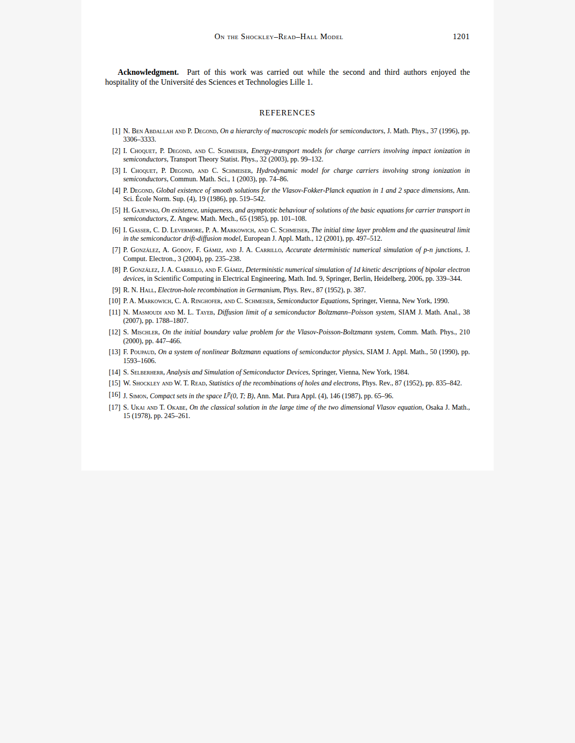On the Shockley–Read–Hall Model 1201
Acknowledgment. Part of this work was carried out while the second and third authors enjoyed the hospitality of the Université des Sciences et Technologies Lille 1.
REFERENCES
[1] N. Ben Abdallah and P. Degond, On a hierarchy of macroscopic models for semiconductors, J. Math. Phys., 37 (1996), pp. 3306–3333.
[2] I. Choquet, P. Degond, and C. Schmeiser, Energy-transport models for charge carriers involving impact ionization in semiconductors, Transport Theory Statist. Phys., 32 (2003), pp. 99–132.
[3] I. Choquet, P. Degond, and C. Schmeiser, Hydrodynamic model for charge carriers involving strong ionization in semiconductors, Commun. Math. Sci., 1 (2003), pp. 74–86.
[4] P. Degond, Global existence of smooth solutions for the Vlasov-Fokker-Planck equation in 1 and 2 space dimensions, Ann. Sci. École Norm. Sup. (4), 19 (1986), pp. 519–542.
[5] H. Gajewski, On existence, uniqueness, and asymptotic behaviour of solutions of the basic equations for carrier transport in semiconductors, Z. Angew. Math. Mech., 65 (1985), pp. 101–108.
[6] I. Gasser, C. D. Levermore, P. A. Markowich, and C. Schmeiser, The initial time layer problem and the quasineutral limit in the semiconductor drift-diffusion model, European J. Appl. Math., 12 (2001), pp. 497–512.
[7] P. González, A. Godoy, F. Gámiz, and J. A. Carrillo, Accurate deterministic numerical simulation of p-n junctions, J. Comput. Electron., 3 (2004), pp. 235–238.
[8] P. González, J. A. Carrillo, and F. Gámiz, Deterministic numerical simulation of 1d kinetic descriptions of bipolar electron devices, in Scientific Computing in Electrical Engineering, Math. Ind. 9, Springer, Berlin, Heidelberg, 2006, pp. 339–344.
[9] R. N. Hall, Electron-hole recombination in Germanium, Phys. Rev., 87 (1952), p. 387.
[10] P. A. Markowich, C. A. Ringhofer, and C. Schmeiser, Semiconductor Equations, Springer, Vienna, New York, 1990.
[11] N. Masmoudi and M. L. Tayeb, Diffusion limit of a semiconductor Boltzmann–Poisson system, SIAM J. Math. Anal., 38 (2007), pp. 1788–1807.
[12] S. Mischler, On the initial boundary value problem for the Vlasov-Poisson-Boltzmann system, Comm. Math. Phys., 210 (2000), pp. 447–466.
[13] F. Poupaud, On a system of nonlinear Boltzmann equations of semiconductor physics, SIAM J. Appl. Math., 50 (1990), pp. 1593–1606.
[14] S. Selberherr, Analysis and Simulation of Semiconductor Devices, Springer, Vienna, New York, 1984.
[15] W. Shockley and W. T. Read, Statistics of the recombinations of holes and electrons, Phys. Rev., 87 (1952), pp. 835–842.
[16] J. Simon, Compact sets in the space Lp(0, T; B), Ann. Mat. Pura Appl. (4), 146 (1987), pp. 65–96.
[17] S. Ukai and T. Okabe, On the classical solution in the large time of the two dimensional Vlasov equation, Osaka J. Math., 15 (1978), pp. 245–261.